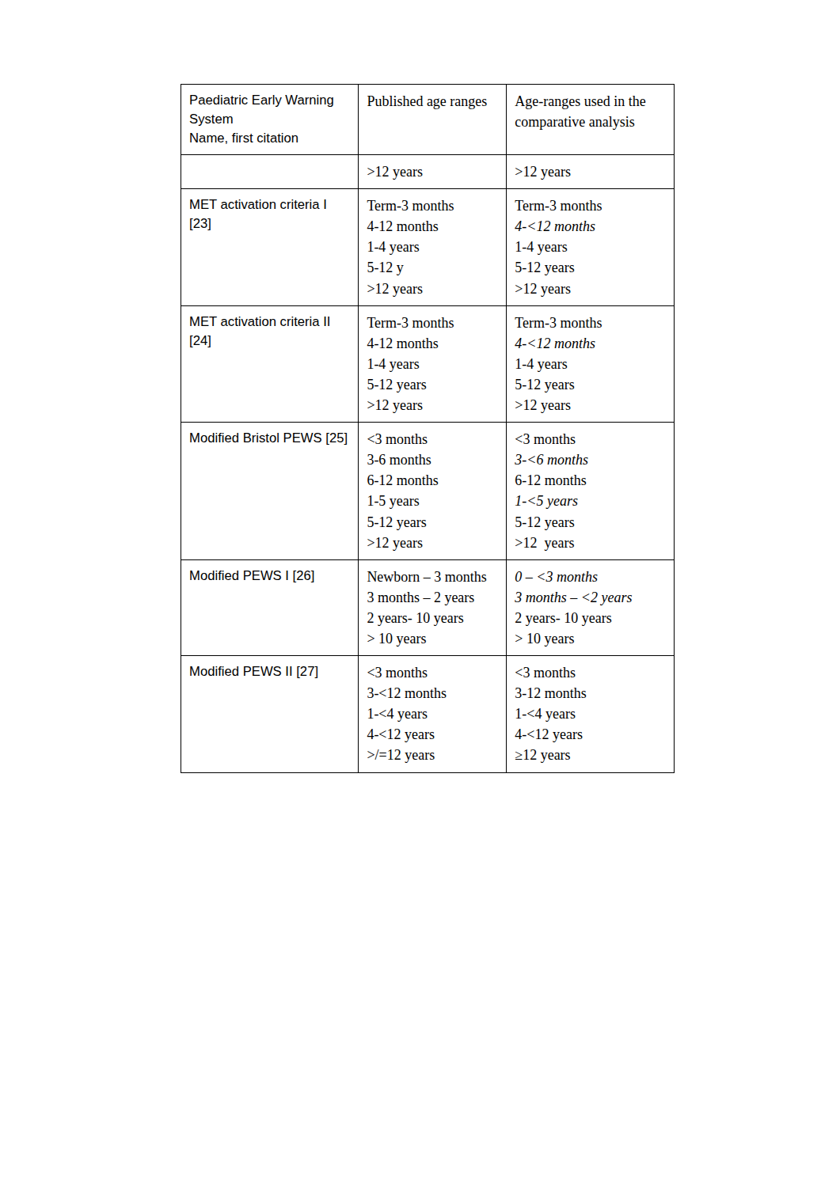| Paediatric Early Warning System Name, first citation | Published age ranges | Age-ranges used in the comparative analysis |
| | >12 years | >12 years |
| MET activation criteria I [23] | Term-3 months 4-12 months 1-4 years 5-12 y >12 years | Term-3 months 4-<12 months 1-4 years 5-12 years >12 years |
| MET activation criteria II [24] | Term-3 months 4-12 months 1-4 years 5-12 years >12 years | Term-3 months 4-<12 months 1-4 years 5-12 years >12 years |
| Modified Bristol PEWS [25] | <3 months 3-6 months 6-12 months 1-5 years 5-12 years >12 years | <3 months 3-<6 months 6-12 months 1-<5 years 5-12 years >12 years |
| Modified PEWS I [26] | Newborn – 3 months 3 months – 2 years 2 years- 10 years > 10 years | 0 – <3 months 3 months – <2 years 2 years- 10 years > 10 years |
| Modified PEWS II [27] | <3 months 3-<12 months 1-<4 years 4-<12 years >/=12 years | <3 months 3-12 months 1-<4 years 4-<12 years ≥12 years |